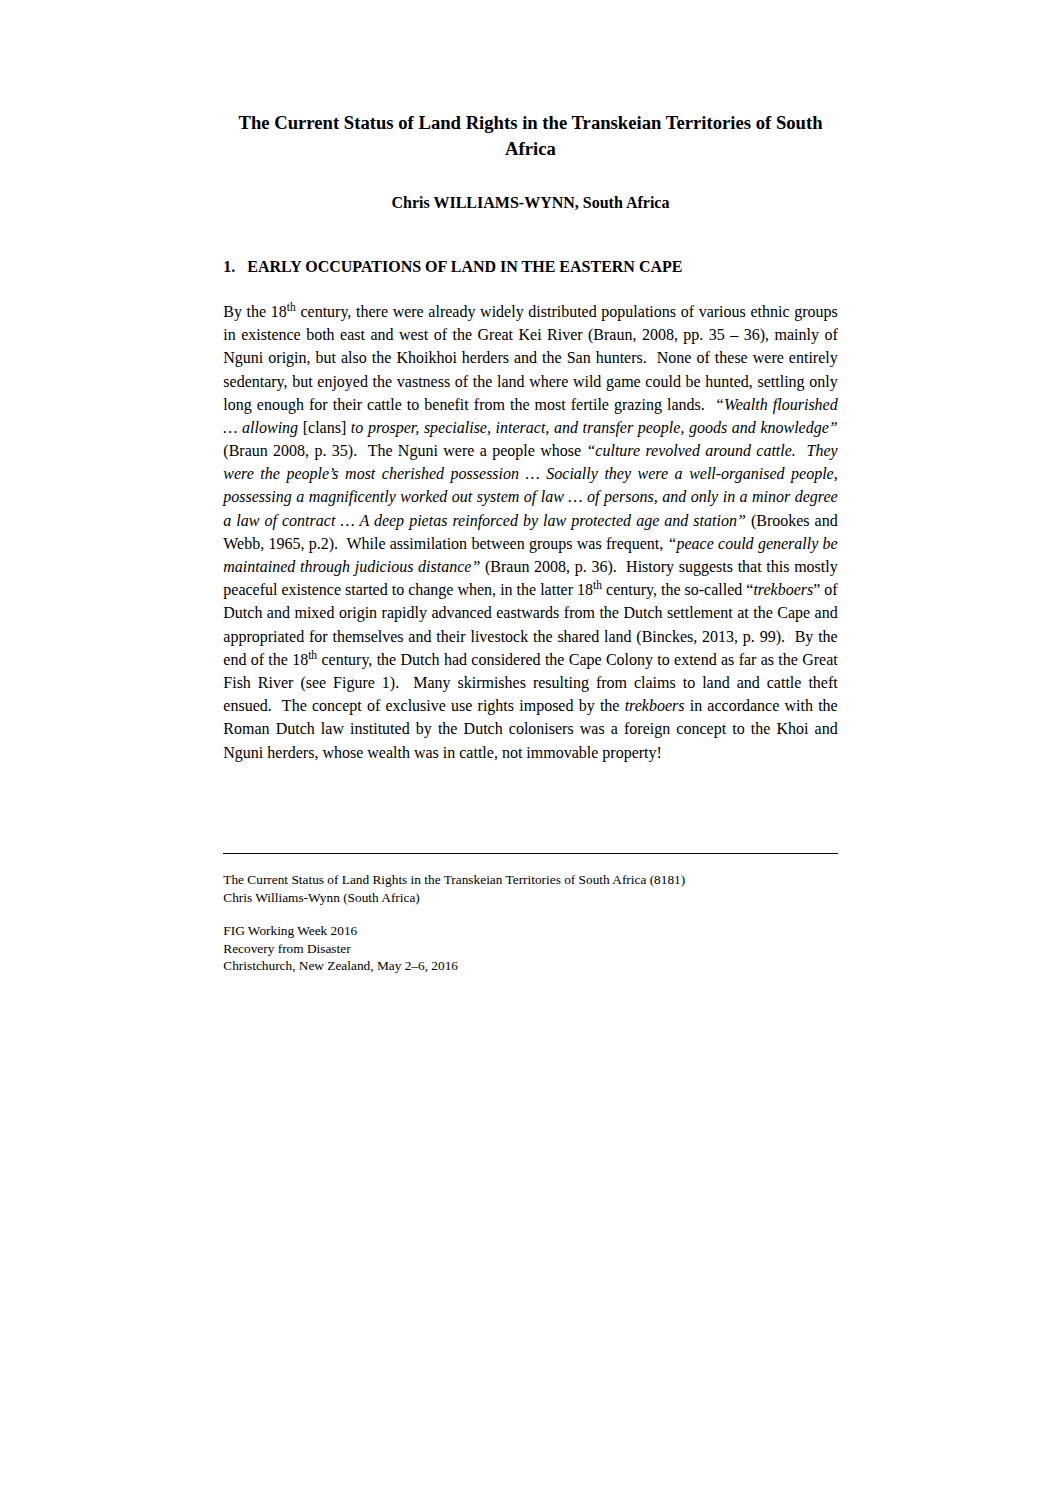The Current Status of Land Rights in the Transkeian Territories of South
Africa
Chris WILLIAMS-WYNN, South Africa
1. EARLY OCCUPATIONS OF LAND IN THE EASTERN CAPE
By the 18th century, there were already widely distributed populations of various ethnic groups in existence both east and west of the Great Kei River (Braun, 2008, pp. 35 – 36), mainly of Nguni origin, but also the Khoikhoi herders and the San hunters. None of these were entirely sedentary, but enjoyed the vastness of the land where wild game could be hunted, settling only long enough for their cattle to benefit from the most fertile grazing lands. “Wealth flourished … allowing [clans] to prosper, specialise, interact, and transfer people, goods and knowledge” (Braun 2008, p. 35). The Nguni were a people whose “culture revolved around cattle. They were the people’s most cherished possession … Socially they were a well-organised people, possessing a magnificently worked out system of law … of persons, and only in a minor degree a law of contract … A deep pietas reinforced by law protected age and station” (Brookes and Webb, 1965, p.2). While assimilation between groups was frequent, “peace could generally be maintained through judicious distance” (Braun 2008, p. 36). History suggests that this mostly peaceful existence started to change when, in the latter 18th century, the so-called “trekboers” of Dutch and mixed origin rapidly advanced eastwards from the Dutch settlement at the Cape and appropriated for themselves and their livestock the shared land (Binckes, 2013, p. 99). By the end of the 18th century, the Dutch had considered the Cape Colony to extend as far as the Great Fish River (see Figure 1). Many skirmishes resulting from claims to land and cattle theft ensued. The concept of exclusive use rights imposed by the trekboers in accordance with the Roman Dutch law instituted by the Dutch colonisers was a foreign concept to the Khoi and Nguni herders, whose wealth was in cattle, not immovable property!
The Current Status of Land Rights in the Transkeian Territories of South Africa (8181)
Chris Williams-Wynn (South Africa)
FIG Working Week 2016
Recovery from Disaster
Christchurch, New Zealand, May 2–6, 2016